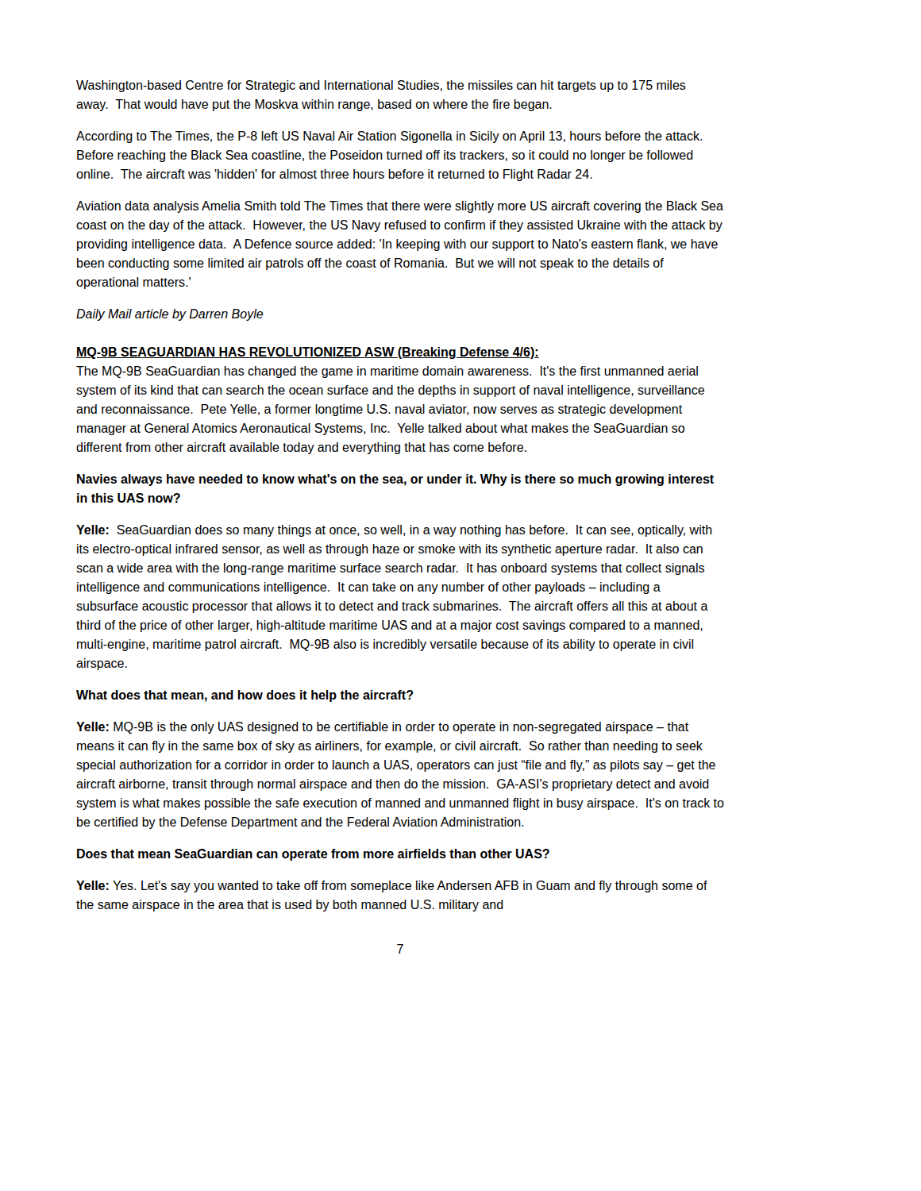Washington-based Centre for Strategic and International Studies, the missiles can hit targets up to 175 miles away. That would have put the Moskva within range, based on where the fire began.
According to The Times, the P-8 left US Naval Air Station Sigonella in Sicily on April 13, hours before the attack. Before reaching the Black Sea coastline, the Poseidon turned off its trackers, so it could no longer be followed online. The aircraft was 'hidden' for almost three hours before it returned to Flight Radar 24.
Aviation data analysis Amelia Smith told The Times that there were slightly more US aircraft covering the Black Sea coast on the day of the attack. However, the US Navy refused to confirm if they assisted Ukraine with the attack by providing intelligence data. A Defence source added: 'In keeping with our support to Nato's eastern flank, we have been conducting some limited air patrols off the coast of Romania. But we will not speak to the details of operational matters.'
Daily Mail article by Darren Boyle
MQ-9B SEAGUARDIAN HAS REVOLUTIONIZED ASW (Breaking Defense 4/6):
The MQ-9B SeaGuardian has changed the game in maritime domain awareness. It's the first unmanned aerial system of its kind that can search the ocean surface and the depths in support of naval intelligence, surveillance and reconnaissance. Pete Yelle, a former longtime U.S. naval aviator, now serves as strategic development manager at General Atomics Aeronautical Systems, Inc. Yelle talked about what makes the SeaGuardian so different from other aircraft available today and everything that has come before.
Navies always have needed to know what's on the sea, or under it. Why is there so much growing interest in this UAS now?
Yelle: SeaGuardian does so many things at once, so well, in a way nothing has before. It can see, optically, with its electro-optical infrared sensor, as well as through haze or smoke with its synthetic aperture radar. It also can scan a wide area with the long-range maritime surface search radar. It has onboard systems that collect signals intelligence and communications intelligence. It can take on any number of other payloads – including a subsurface acoustic processor that allows it to detect and track submarines. The aircraft offers all this at about a third of the price of other larger, high-altitude maritime UAS and at a major cost savings compared to a manned, multi-engine, maritime patrol aircraft. MQ-9B also is incredibly versatile because of its ability to operate in civil airspace.
What does that mean, and how does it help the aircraft?
Yelle: MQ-9B is the only UAS designed to be certifiable in order to operate in non-segregated airspace – that means it can fly in the same box of sky as airliners, for example, or civil aircraft. So rather than needing to seek special authorization for a corridor in order to launch a UAS, operators can just “file and fly,” as pilots say – get the aircraft airborne, transit through normal airspace and then do the mission. GA-ASI's proprietary detect and avoid system is what makes possible the safe execution of manned and unmanned flight in busy airspace. It's on track to be certified by the Defense Department and the Federal Aviation Administration.
Does that mean SeaGuardian can operate from more airfields than other UAS?
Yelle: Yes. Let's say you wanted to take off from someplace like Andersen AFB in Guam and fly through some of the same airspace in the area that is used by both manned U.S. military and
7